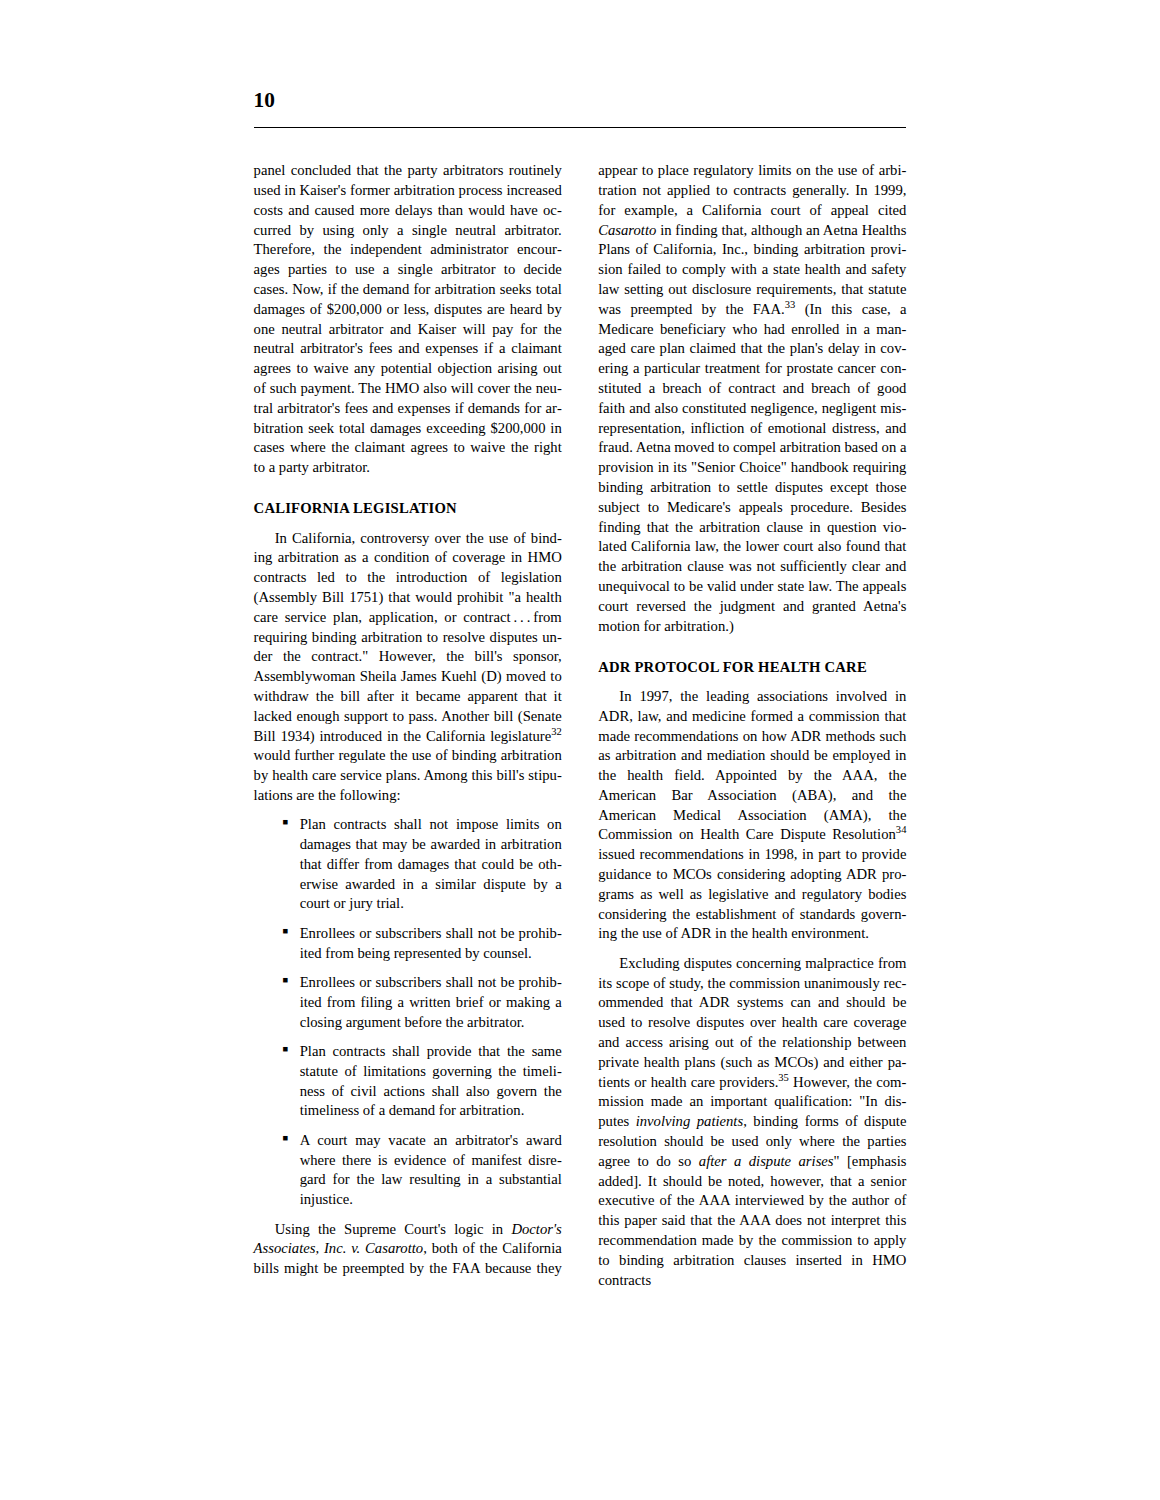10
panel concluded that the party arbitrators routinely used in Kaiser's former arbitration process increased costs and caused more delays than would have occurred by using only a single neutral arbitrator. Therefore, the independent administrator encourages parties to use a single arbitrator to decide cases. Now, if the demand for arbitration seeks total damages of $200,000 or less, disputes are heard by one neutral arbitrator and Kaiser will pay for the neutral arbitrator's fees and expenses if a claimant agrees to waive any potential objection arising out of such payment. The HMO also will cover the neutral arbitrator's fees and expenses if demands for arbitration seek total damages exceeding $200,000 in cases where the claimant agrees to waive the right to a party arbitrator.
California Legislation
In California, controversy over the use of binding arbitration as a condition of coverage in HMO contracts led to the introduction of legislation (Assembly Bill 1751) that would prohibit "a health care service plan, application, or contract . . . from requiring binding arbitration to resolve disputes under the contract." However, the bill's sponsor, Assemblywoman Sheila James Kuehl (D) moved to withdraw the bill after it became apparent that it lacked enough support to pass. Another bill (Senate Bill 1934) introduced in the California legislature32 would further regulate the use of binding arbitration by health care service plans. Among this bill's stipulations are the following:
Plan contracts shall not impose limits on damages that may be awarded in arbitration that differ from damages that could be otherwise awarded in a similar dispute by a court or jury trial.
Enrollees or subscribers shall not be prohibited from being represented by counsel.
Enrollees or subscribers shall not be prohibited from filing a written brief or making a closing argument before the arbitrator.
Plan contracts shall provide that the same statute of limitations governing the timeliness of civil actions shall also govern the timeliness of a demand for arbitration.
A court may vacate an arbitrator's award where there is evidence of manifest disregard for the law resulting in a substantial injustice.
Using the Supreme Court's logic in Doctor's Associates, Inc. v. Casarotto, both of the California bills might be preempted by the FAA because they appear to place regulatory limits on the use of arbitration not applied to contracts generally. In 1999, for example, a California court of appeal cited Casarotto in finding that, although an Aetna Healths Plans of California, Inc., binding arbitration provision failed to comply with a state health and safety law setting out disclosure requirements, that statute was preempted by the FAA.33 (In this case, a Medicare beneficiary who had enrolled in a managed care plan claimed that the plan's delay in covering a particular treatment for prostate cancer constituted a breach of contract and breach of good faith and also constituted negligence, negligent misrepresentation, infliction of emotional distress, and fraud. Aetna moved to compel arbitration based on a provision in its "Senior Choice" handbook requiring binding arbitration to settle disputes except those subject to Medicare's appeals procedure. Besides finding that the arbitration clause in question violated California law, the lower court also found that the arbitration clause was not sufficiently clear and unequivocal to be valid under state law. The appeals court reversed the judgment and granted Aetna's motion for arbitration.)
ADR Protocol for Health Care
In 1997, the leading associations involved in ADR, law, and medicine formed a commission that made recommendations on how ADR methods such as arbitration and mediation should be employed in the health field. Appointed by the AAA, the American Bar Association (ABA), and the American Medical Association (AMA), the Commission on Health Care Dispute Resolution34 issued recommendations in 1998, in part to provide guidance to MCOs considering adopting ADR programs as well as legislative and regulatory bodies considering the establishment of standards governing the use of ADR in the health environment.
Excluding disputes concerning malpractice from its scope of study, the commission unanimously recommended that ADR systems can and should be used to resolve disputes over health care coverage and access arising out of the relationship between private health plans (such as MCOs) and either patients or health care providers.35 However, the commission made an important qualification: "In disputes involving patients, binding forms of dispute resolution should be used only where the parties agree to do so after a dispute arises" [emphasis added]. It should be noted, however, that a senior executive of the AAA interviewed by the author of this paper said that the AAA does not interpret this recommendation made by the commission to apply to binding arbitration clauses inserted in HMO contracts